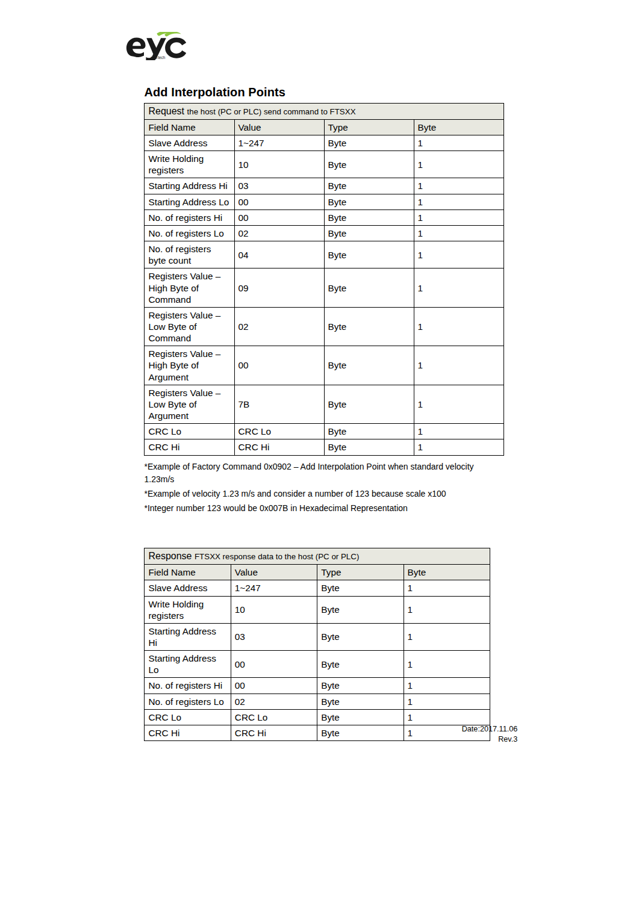eyc-tech
Add Interpolation Points
| Request the host (PC or PLC) send command to FTSXX |
| --- |
| Field Name | Value | Type | Byte |
| Slave Address | 1~247 | Byte | 1 |
| Write Holding registers | 10 | Byte | 1 |
| Starting Address Hi | 03 | Byte | 1 |
| Starting Address Lo | 00 | Byte | 1 |
| No. of registers Hi | 00 | Byte | 1 |
| No. of registers Lo | 02 | Byte | 1 |
| No. of registers byte count | 04 | Byte | 1 |
| Registers Value – High Byte of Command | 09 | Byte | 1 |
| Registers Value – Low Byte of Command | 02 | Byte | 1 |
| Registers Value – High Byte of Argument | 00 | Byte | 1 |
| Registers Value – Low Byte of Argument | 7B | Byte | 1 |
| CRC Lo | CRC Lo | Byte | 1 |
| CRC Hi | CRC Hi | Byte | 1 |
*Example of Factory Command 0x0902 – Add Interpolation Point when standard velocity 1.23m/s
*Example of velocity 1.23 m/s and consider a number of 123 because scale x100
*Integer number 123 would be 0x007B in Hexadecimal Representation
| Response FTSXX response data to the host (PC or PLC) |
| --- |
| Field Name | Value | Type | Byte |
| Slave Address | 1~247 | Byte | 1 |
| Write Holding registers | 10 | Byte | 1 |
| Starting Address Hi | 03 | Byte | 1 |
| Starting Address Lo | 00 | Byte | 1 |
| No. of registers Hi | 00 | Byte | 1 |
| No. of registers Lo | 02 | Byte | 1 |
| CRC Lo | CRC Lo | Byte | 1 |
| CRC Hi | CRC Hi | Byte | 1 |
Date:2017.11.06
Rev.3